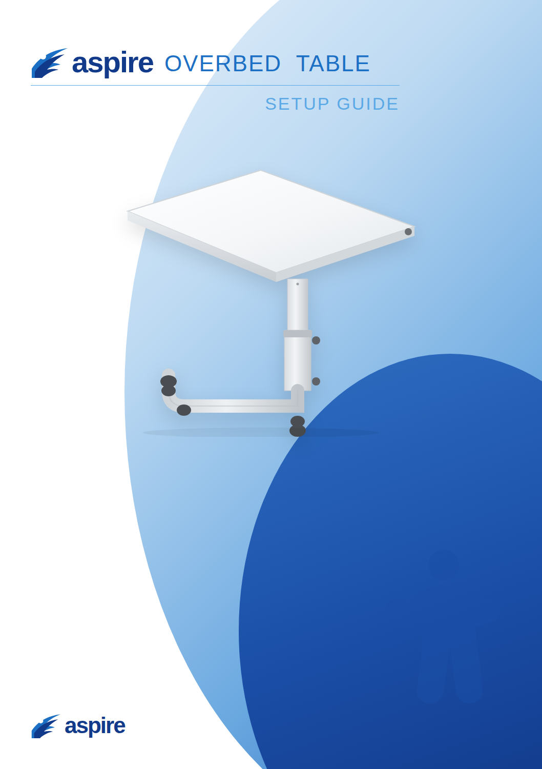aspire
OVERBED TABLE
SETUP GUIDE
aspire